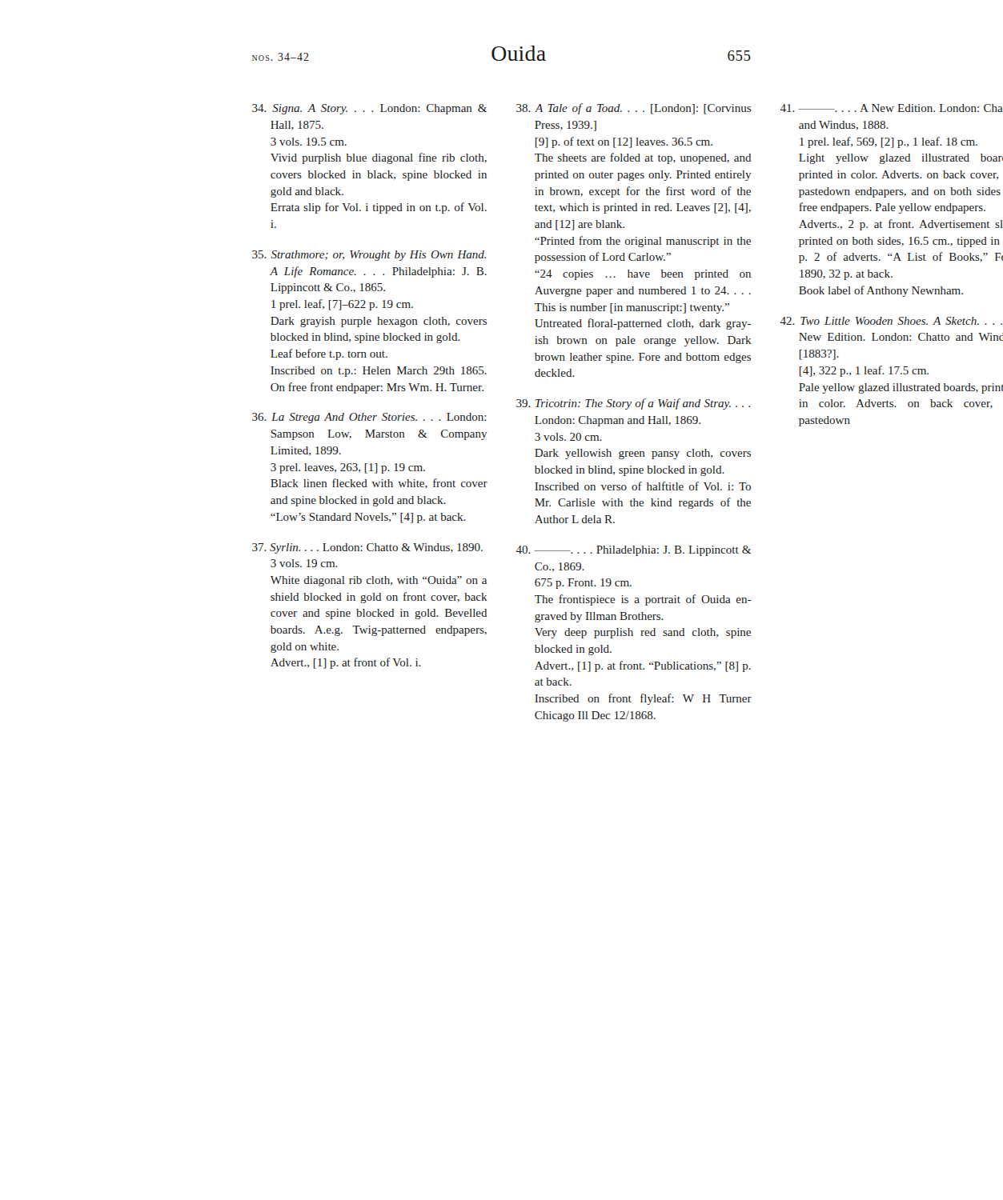nos. 34–42
Ouida
655
34. Signa. A Story. . . . London: Chapman & Hall, 1875.
3 vols. 19.5 cm.
Vivid purplish blue diagonal fine rib cloth, covers blocked in black, spine blocked in gold and black.
Errata slip for Vol. i tipped in on t.p. of Vol. i.
35. Strathmore; or, Wrought by His Own Hand. A Life Romance. . . . Philadelphia: J. B. Lippincott & Co., 1865.
1 prel. leaf, [7]–622 p. 19 cm.
Dark grayish purple hexagon cloth, covers blocked in blind, spine blocked in gold.
Leaf before t.p. torn out.
Inscribed on t.p.: Helen March 29th 1865. On free front endpaper: Mrs Wm. H. Turner.
36. La Strega And Other Stories. . . . London: Sampson Low, Marston & Company Limited, 1899.
3 prel. leaves, 263, [1] p. 19 cm.
Black linen flecked with white, front cover and spine blocked in gold and black.
“Low’s Standard Novels,” [4] p. at back.
37. Syrlin. . . . London: Chatto & Windus, 1890.
3 vols. 19 cm.
White diagonal rib cloth, with “Ouida” on a shield blocked in gold on front cover, back cover and spine blocked in gold. Bevelled boards. A.e.g. Twig-patterned endpapers, gold on white.
Advert., [1] p. at front of Vol. i.
38. A Tale of a Toad. . . . [London]: [Corvinus Press, 1939.]
[9] p. of text on [12] leaves. 36.5 cm.
The sheets are folded at top, unopened, and printed on outer pages only. Printed entirely in brown, except for the first word of the text, which is printed in red. Leaves [2], [4], and [12] are blank.
“Printed from the original manuscript in the possession of Lord Carlow.”
“24 copies … have been printed on Auvergne paper and numbered 1 to 24. . . . This is number [in manuscript:] twenty.”
Untreated floral-patterned cloth, dark grayish brown on pale orange yellow. Dark brown leather spine. Fore and bottom edges deckled.
39. Tricotrin: The Story of a Waif and Stray. . . . London: Chapman and Hall, 1869.
3 vols. 20 cm.
Dark yellowish green pansy cloth, covers blocked in blind, spine blocked in gold.
Inscribed on verso of halftitle of Vol. i: To Mr. Carlisle with the kind regards of the Author L dela R.
40. ———. . . . Philadelphia: J. B. Lippincott & Co., 1869.
675 p. Front. 19 cm.
The frontispiece is a portrait of Ouida engraved by Illman Brothers.
Very deep purplish red sand cloth, spine blocked in gold.
Advert., [1] p. at front. “Publications,” [8] p. at back.
Inscribed on front flyleaf: W H Turner Chicago Ill Dec 12/1868.
41. ———. . . . A New Edition. London: Chatto and Windus, 1888.
1 prel. leaf, 569, [2] p., 1 leaf. 18 cm.
Light yellow glazed illustrated boards, printed in color. Adverts. on back cover, on pastedown endpapers, and on both sides of free endpapers. Pale yellow endpapers.
Adverts., 2 p. at front. Advertisement slip, printed on both sides, 16.5 cm., tipped in on p. 2 of adverts. “A List of Books,” Feb. 1890, 32 p. at back.
Book label of Anthony Newnham.
42. Two Little Wooden Shoes. A Sketch. . . . A New Edition. London: Chatto and Windus [1883?].
[4], 322 p., 1 leaf. 17.5 cm.
Pale yellow glazed illustrated boards, printed in color. Adverts. on back cover, on pastedown